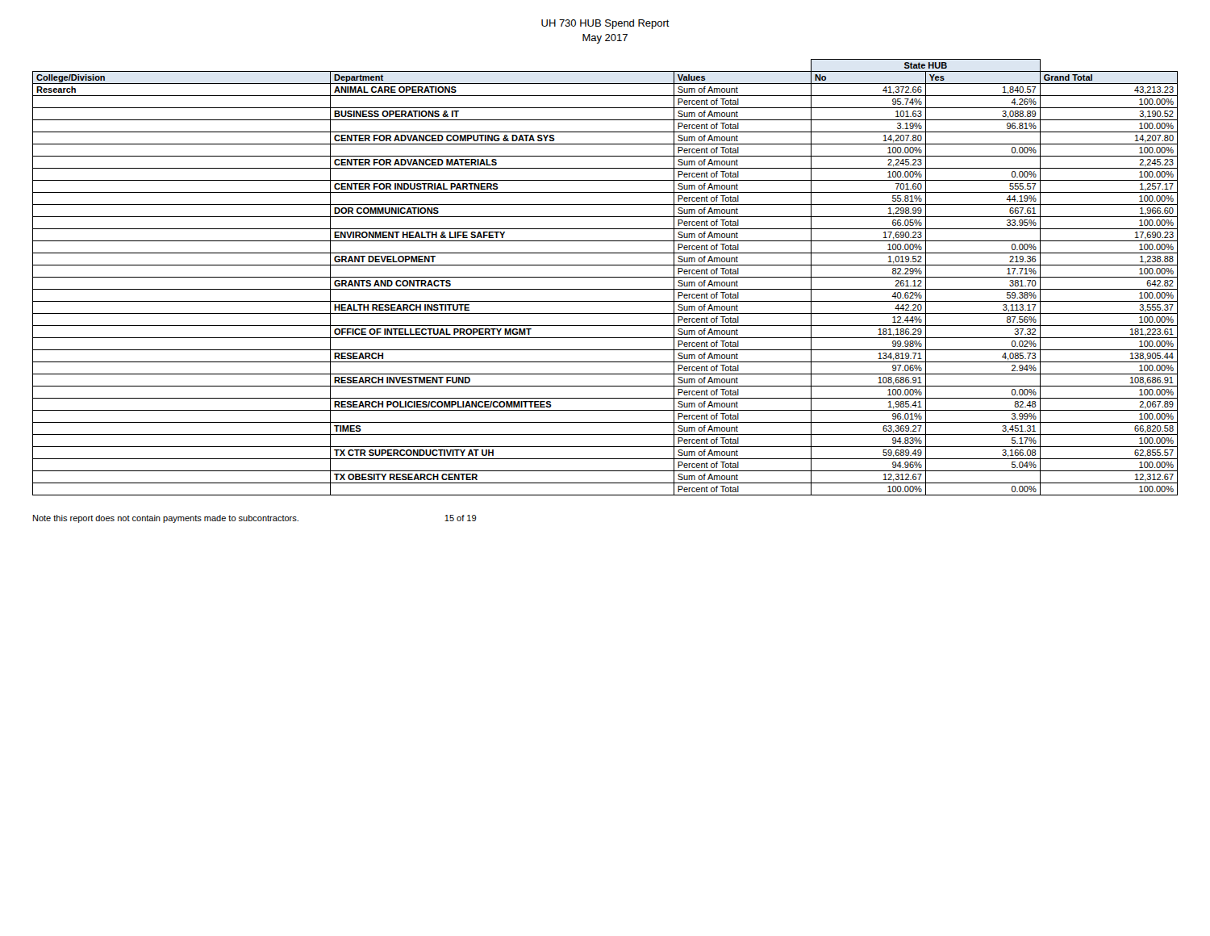UH 730 HUB Spend Report
May 2017
| | | | State HUB | |
| --- | --- | --- | --- | --- |
| College/Division | Department | Values | No | Yes | Grand Total |
| Research | ANIMAL CARE OPERATIONS | Sum of Amount | 41,372.66 | 1,840.57 | 43,213.23 |
| | | Percent of Total | 95.74% | 4.26% | 100.00% |
| | BUSINESS OPERATIONS & IT | Sum of Amount | 101.63 | 3,088.89 | 3,190.52 |
| | | Percent of Total | 3.19% | 96.81% | 100.00% |
| | CENTER FOR ADVANCED COMPUTING & DATA SYS | Sum of Amount | 14,207.80 | | 14,207.80 |
| | | Percent of Total | 100.00% | 0.00% | 100.00% |
| | CENTER FOR ADVANCED MATERIALS | Sum of Amount | 2,245.23 | | 2,245.23 |
| | | Percent of Total | 100.00% | 0.00% | 100.00% |
| | CENTER FOR INDUSTRIAL PARTNERS | Sum of Amount | 701.60 | 555.57 | 1,257.17 |
| | | Percent of Total | 55.81% | 44.19% | 100.00% |
| | DOR COMMUNICATIONS | Sum of Amount | 1,298.99 | 667.61 | 1,966.60 |
| | | Percent of Total | 66.05% | 33.95% | 100.00% |
| | ENVIRONMENT HEALTH & LIFE SAFETY | Sum of Amount | 17,690.23 | | 17,690.23 |
| | | Percent of Total | 100.00% | 0.00% | 100.00% |
| | GRANT DEVELOPMENT | Sum of Amount | 1,019.52 | 219.36 | 1,238.88 |
| | | Percent of Total | 82.29% | 17.71% | 100.00% |
| | GRANTS AND CONTRACTS | Sum of Amount | 261.12 | 381.70 | 642.82 |
| | | Percent of Total | 40.62% | 59.38% | 100.00% |
| | HEALTH RESEARCH INSTITUTE | Sum of Amount | 442.20 | 3,113.17 | 3,555.37 |
| | | Percent of Total | 12.44% | 87.56% | 100.00% |
| | OFFICE OF INTELLECTUAL PROPERTY MGMT | Sum of Amount | 181,186.29 | 37.32 | 181,223.61 |
| | | Percent of Total | 99.98% | 0.02% | 100.00% |
| | RESEARCH | Sum of Amount | 134,819.71 | 4,085.73 | 138,905.44 |
| | | Percent of Total | 97.06% | 2.94% | 100.00% |
| | RESEARCH INVESTMENT FUND | Sum of Amount | 108,686.91 | | 108,686.91 |
| | | Percent of Total | 100.00% | 0.00% | 100.00% |
| | RESEARCH POLICIES/COMPLIANCE/COMMITTEES | Sum of Amount | 1,985.41 | 82.48 | 2,067.89 |
| | | Percent of Total | 96.01% | 3.99% | 100.00% |
| | TIMES | Sum of Amount | 63,369.27 | 3,451.31 | 66,820.58 |
| | | Percent of Total | 94.83% | 5.17% | 100.00% |
| | TX CTR SUPERCONDUCTIVITY AT UH | Sum of Amount | 59,689.49 | 3,166.08 | 62,855.57 |
| | | Percent of Total | 94.96% | 5.04% | 100.00% |
| | TX OBESITY RESEARCH CENTER | Sum of Amount | 12,312.67 | | 12,312.67 |
| | | Percent of Total | 100.00% | 0.00% | 100.00% |
Note this report does not contain payments made to subcontractors.
15 of 19